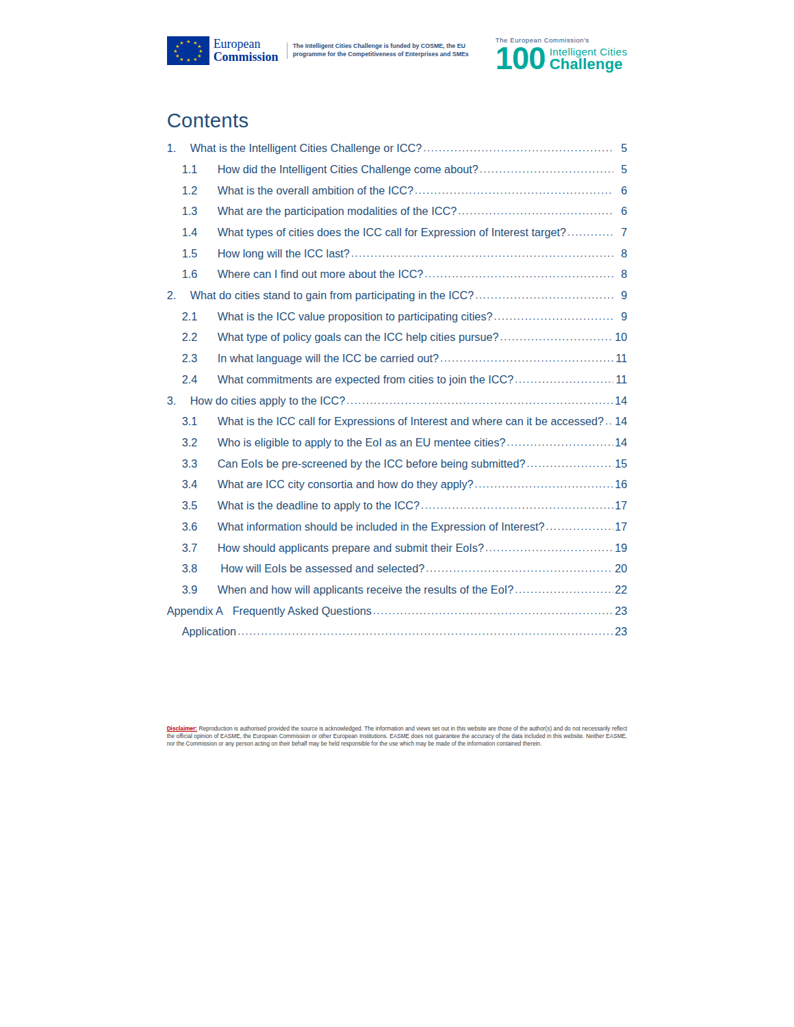★ ★ ★ ★ ★ ★ ★ ★ ★ ★ ★ ★
European
Commission
The Intelligent Cities Challenge is funded by COSME, the EU
programme for the Competitiveness of Enterprises and SMEs
The European Commission's
100
Intelligent Cities
Challenge
Contents
1. What is the Intelligent Cities Challenge or ICC? ................................................................................. 5
1.1 How did the Intelligent Cities Challenge come about? ............................................................. 5
1.2 What is the overall ambition of the ICC? ....................................................................... 6
1.3 What are the participation modalities of the ICC? ......................................................... 6
1.4 What types of cities does the ICC call for Expression of Interest target? ..................................... 7
1.5 How long will the ICC last? ............................................................................................. 8
1.6 Where can I find out more about the ICC? ................................................................. 8
2. What do cities stand to gain from participating in the ICC? .............................................................. 9
2.1 What is the ICC value proposition to participating cities? ........................................... 9
2.2 What type of policy goals can the ICC help cities pursue? .......................................... 10
2.3 In what language will the ICC be carried out? ............................................................. 11
2.4 What commitments are expected from cities to join the ICC? ..................................... 11
3. How do cities apply to the ICC? ......................................................................................... 14
3.1 What is the ICC call for Expressions of Interest and where can it be accessed? ......................... 14
3.2 Who is eligible to apply to the EoI as an EU mentee cities? ......................................... 14
3.3 Can EoIs be pre-screened by the ICC before being submitted? ................................... 15
3.4 What are ICC city consortia and how do they apply? .............................................. 16
3.5 What is the deadline to apply to the ICC? ................................................................. 17
3.6 What information should be included in the Expression of Interest? ....................................... 17
3.7 How should applicants prepare and submit their EoIs? ............................................. 19
3.8 How will EoIs be assessed and selected? ................................................................. 20
3.9 When and how will applicants receive the results of the EoI? ................................................... 22
Appendix A Frequently Asked Questions ............................................................................... 23
Application ................................................................................................................. 23
Disclaimer: Reproduction is authorised provided the source is acknowledged. The information and views set out in this website are those of the author(s) and do not necessarily reflect the official opinion of EASME, the European Commission or other European Institutions. EASME does not guarantee the accuracy of the data included in this website. Neither EASME, nor the Commission or any person acting on their behalf may be held responsible for the use which may be made of the information contained therein.